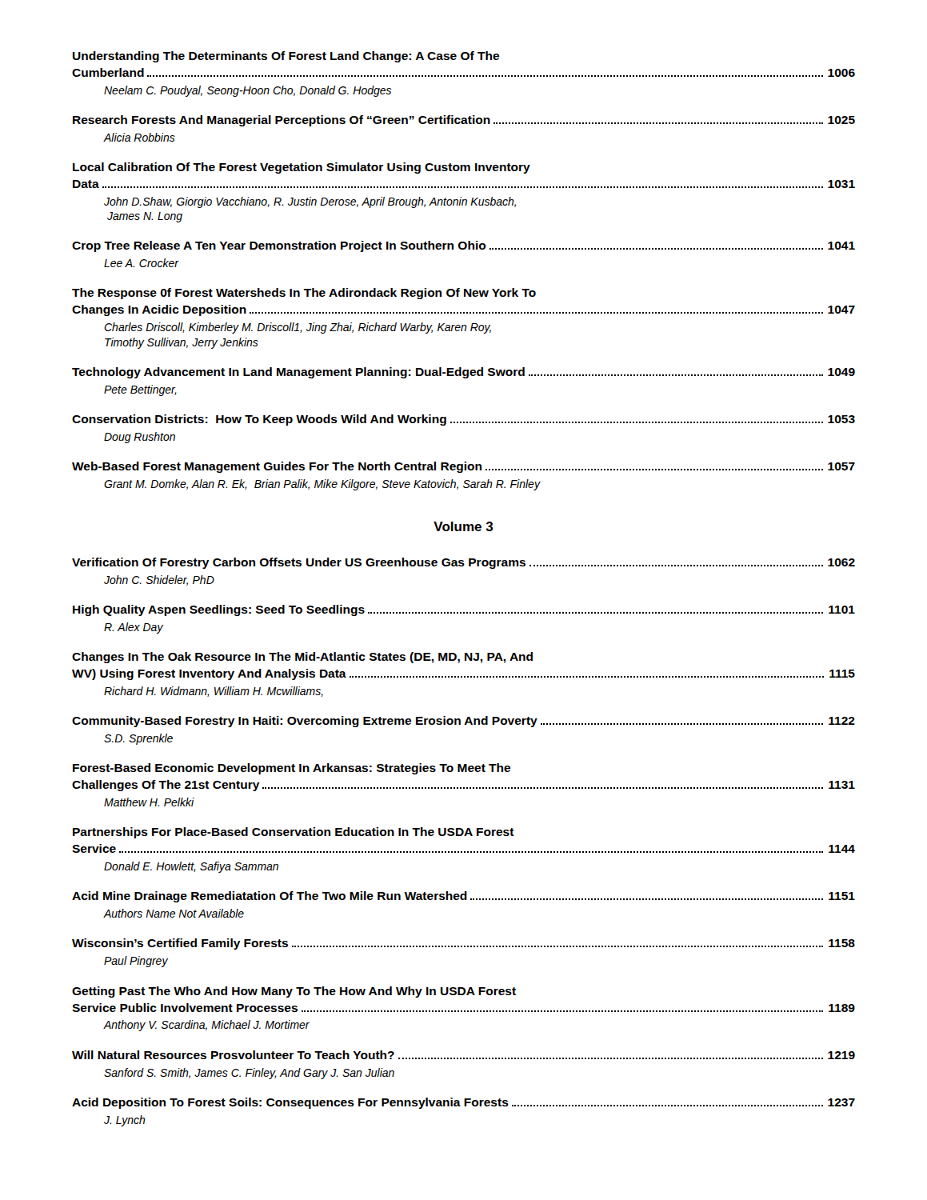Understanding The Determinants Of Forest Land Change: A Case Of The Cumberland 1006
Neelam C. Poudyal, Seong-Hoon Cho, Donald G. Hodges
Research Forests And Managerial Perceptions Of “Green” Certification 1025
Alicia Robbins
Local Calibration Of The Forest Vegetation Simulator Using Custom Inventory Data 1031
John D.Shaw, Giorgio Vacchiano, R. Justin Derose, April Brough, Antonin Kusbach,
James N. Long
Crop Tree Release A Ten Year Demonstration Project In Southern Ohio 1041
Lee A. Crocker
The Response 0f Forest Watersheds In The Adirondack Region Of New York To Changes In Acidic Deposition 1047
Charles Driscoll, Kimberley M. Driscoll1, Jing Zhai, Richard Warby, Karen Roy,
Timothy Sullivan, Jerry Jenkins
Technology Advancement In Land Management Planning: Dual-Edged Sword 1049
Pete Bettinger,
Conservation Districts: How To Keep Woods Wild And Working 1053
Doug Rushton
Web-Based Forest Management Guides For The North Central Region 1057
Grant M. Domke, Alan R. Ek, Brian Palik, Mike Kilgore, Steve Katovich, Sarah R. Finley
Volume 3
Verification Of Forestry Carbon Offsets Under US Greenhouse Gas Programs 1062
John C. Shideler, PhD
High Quality Aspen Seedlings: Seed To Seedlings 1101
R. Alex Day
Changes In The Oak Resource In The Mid-Atlantic States (DE, MD, NJ, PA, And WV) Using Forest Inventory And Analysis Data 1115
Richard H. Widmann, William H. Mcwilliams,
Community-Based Forestry In Haiti: Overcoming Extreme Erosion And Poverty 1122
S.D. Sprenkle
Forest-Based Economic Development In Arkansas: Strategies To Meet The Challenges Of The 21st Century 1131
Matthew H. Pelkki
Partnerships For Place-Based Conservation Education In The USDA Forest Service 1144
Donald E. Howlett, Safiya Samman
Acid Mine Drainage Remediatation Of The Two Mile Run Watershed 1151
Authors Name Not Available
Wisconsin’s Certified Family Forests 1158
Paul Pingrey
Getting Past The Who And How Many To The How And Why In USDA Forest Service Public Involvement Processes 1189
Anthony V. Scardina, Michael J. Mortimer
Will Natural Resources Prosvolunteer To Teach Youth? 1219
Sanford S. Smith, James C. Finley, And Gary J. San Julian
Acid Deposition To Forest Soils: Consequences For Pennsylvania Forests 1237
J. Lynch